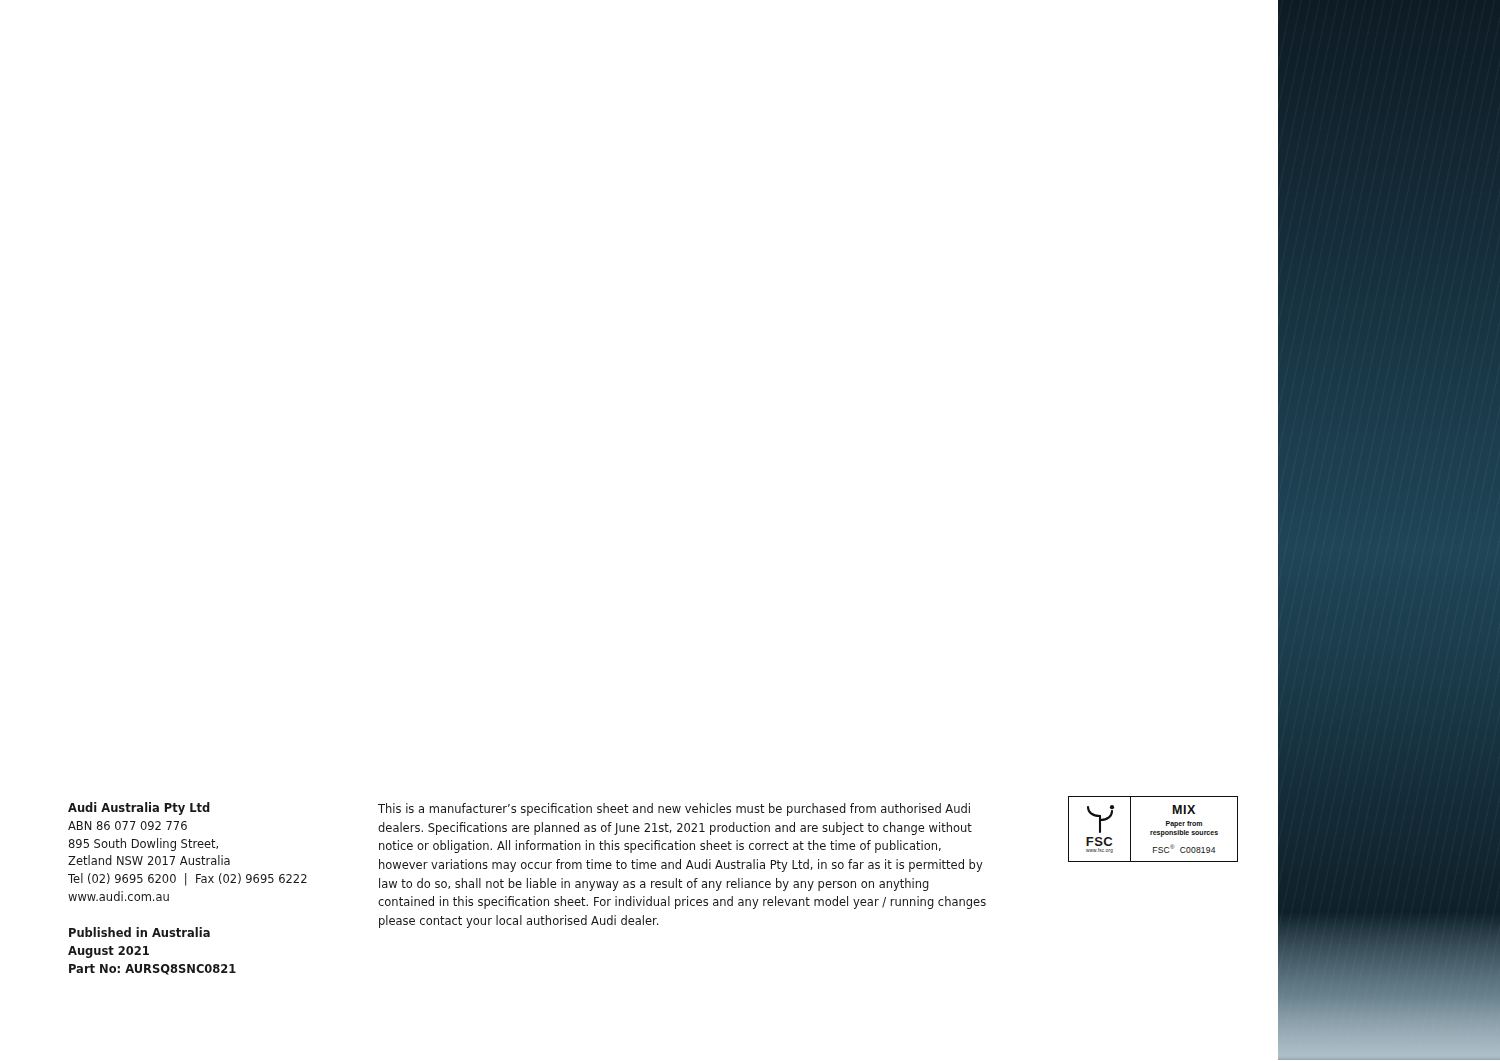Audi Australia Pty Ltd
ABN 86 077 092 776
895 South Dowling Street,
Zetland NSW 2017 Australia
Tel (02) 9695 6200 | Fax (02) 9695 6222
www.audi.com.au
Published in Australia
August 2021
Part No: AURSQ8SNC0821
This is a manufacturer’s specification sheet and new vehicles must be purchased from authorised Audi dealers. Specifications are planned as of June 21st, 2021 production and are subject to change without notice or obligation. All information in this specification sheet is correct at the time of publication, however variations may occur from time to time and Audi Australia Pty Ltd, in so far as it is permitted by law to do so, shall not be liable in anyway as a result of any reliance by any person on anything contained in this specification sheet. For individual prices and any relevant model year / running changes please contact your local authorised Audi dealer.
FSC
www.fsc.org
MIX
Paper from
responsible sources
FSC® C008194